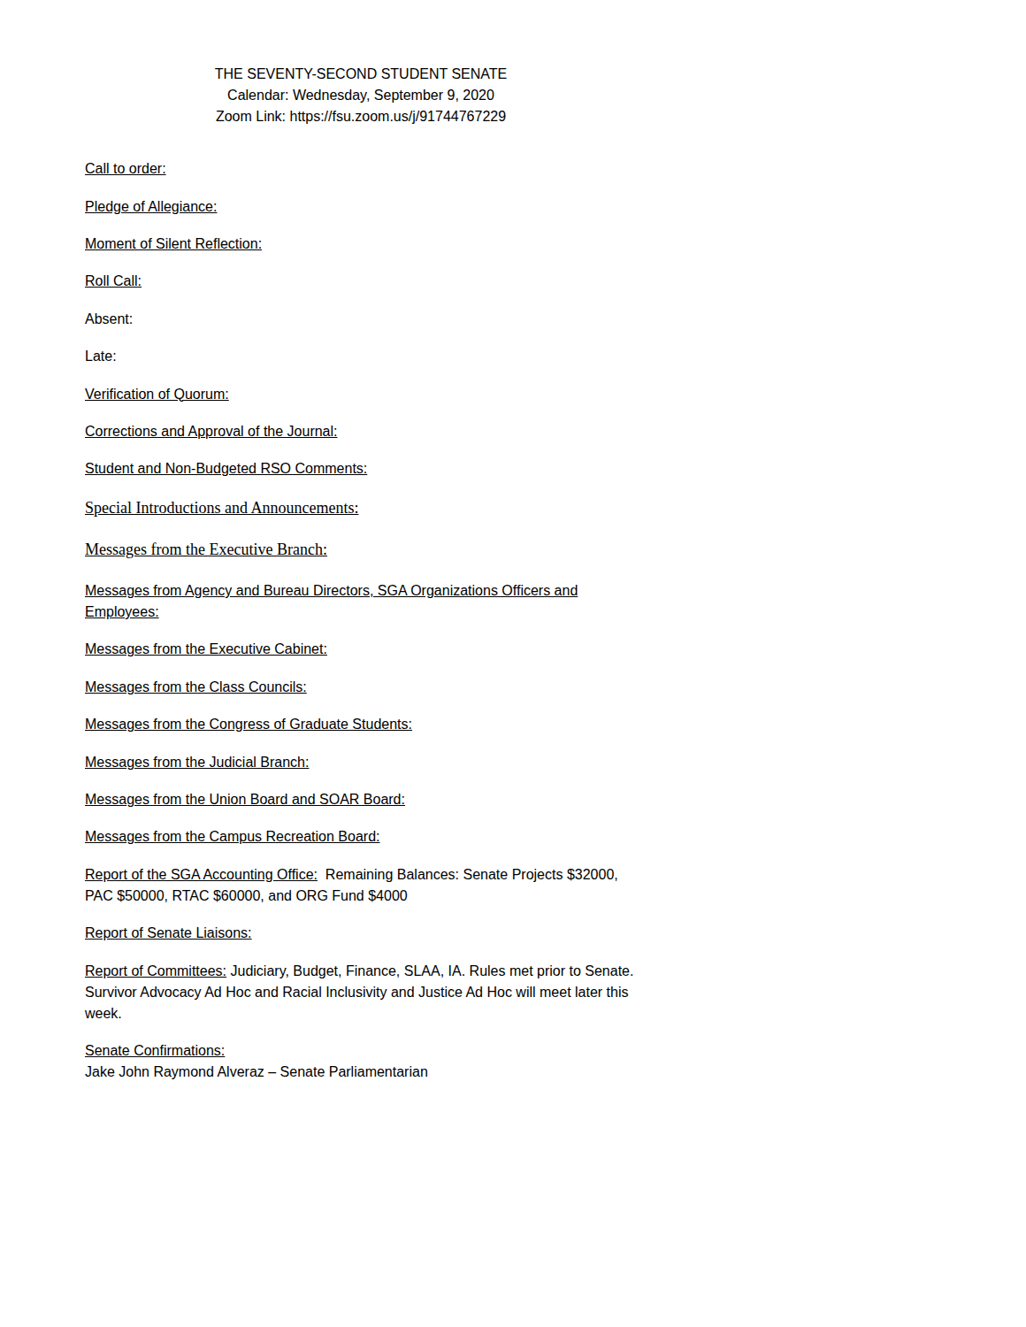THE SEVENTY-SECOND STUDENT SENATE
Calendar: Wednesday, September 9, 2020
Zoom Link: https://fsu.zoom.us/j/91744767229
Call to order:
Pledge of Allegiance:
Moment of Silent Reflection:
Roll Call:
Absent:
Late:
Verification of Quorum:
Corrections and Approval of the Journal:
Student and Non-Budgeted RSO Comments:
Special Introductions and Announcements:
Messages from the Executive Branch:
Messages from Agency and Bureau Directors, SGA Organizations Officers and Employees:
Messages from the Executive Cabinet:
Messages from the Class Councils:
Messages from the Congress of Graduate Students:
Messages from the Judicial Branch:
Messages from the Union Board and SOAR Board:
Messages from the Campus Recreation Board:
Report of the SGA Accounting Office: Remaining Balances: Senate Projects $32000, PAC $50000, RTAC $60000, and ORG Fund $4000
Report of Senate Liaisons:
Report of Committees: Judiciary, Budget, Finance, SLAA, IA. Rules met prior to Senate. Survivor Advocacy Ad Hoc and Racial Inclusivity and Justice Ad Hoc will meet later this week.
Senate Confirmations:
Jake John Raymond Alveraz – Senate Parliamentarian